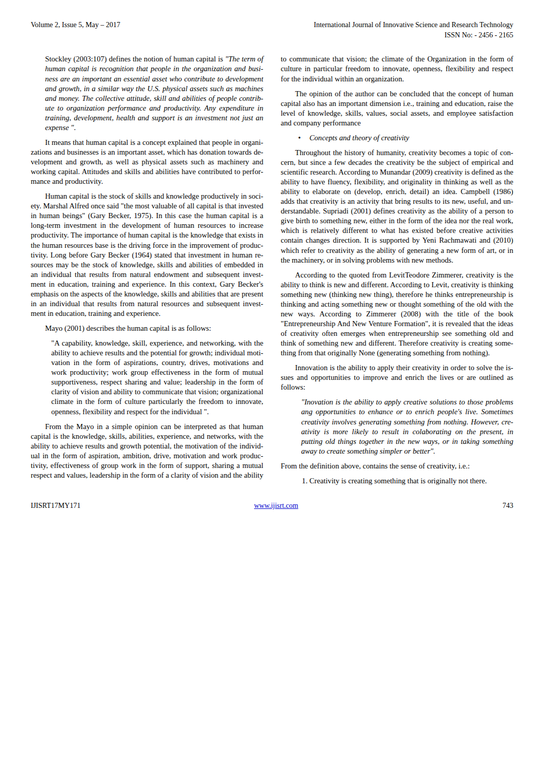Volume 2, Issue 5, May – 2017
International Journal of Innovative Science and Research Technology
ISSN No: - 2456 - 2165
Stockley (2003:107) defines the notion of human capital is "The term of human capital is recognition that people in the organization and business are an important an essential asset who contribute to development and growth, in a similar way the U.S. physical assets such as machines and money. The collective attitude, skill and abilities of people contribute to organization performance and productivity. Any expenditure in training, development, health and support is an investment not just an expense ".
It means that human capital is a concept explained that people in organizations and businesses is an important asset, which has donation towards development and growth, as well as physical assets such as machinery and working capital. Attitudes and skills and abilities have contributed to performance and productivity.
Human capital is the stock of skills and knowledge productively in society. Marshal Alfred once said "the most valuable of all capital is that invested in human beings" (Gary Becker, 1975). In this case the human capital is a long-term investment in the development of human resources to increase productivity. The importance of human capital is the knowledge that exists in the human resources base is the driving force in the improvement of productivity. Long before Gary Becker (1964) stated that investment in human resources may be the stock of knowledge, skills and abilities of embedded in an individual that results from natural endowment and subsequent investment in education, training and experience. In this context, Gary Becker's emphasis on the aspects of the knowledge, skills and abilities that are present in an individual that results from natural resources and subsequent investment in education, training and experience.
Mayo (2001) describes the human capital is as follows:
"A capability, knowledge, skill, experience, and networking, with the ability to achieve results and the potential for growth; individual motivation in the form of aspirations, country, drives, motivations and work productivity; work group effectiveness in the form of mutual supportiveness, respect sharing and value; leadership in the form of clarity of vision and ability to communicate that vision; organizational climate in the form of culture particularly the freedom to innovate, openness, flexibility and respect for the individual ".
From the Mayo in a simple opinion can be interpreted as that human capital is the knowledge, skills, abilities, experience, and networks, with the ability to achieve results and growth potential, the motivation of the individual in the form of aspiration, ambition, drive, motivation and work productivity, effectiveness of group work in the form of support, sharing a mutual respect and values, leadership in the form of a clarity of vision and the ability to communicate that vision; the climate of the Organization in the form of culture in particular freedom to innovate, openness, flexibility and respect for the individual within an organization.
The opinion of the author can be concluded that the concept of human capital also has an important dimension i.e., training and education, raise the level of knowledge, skills, values, social assets, and employee satisfaction and company performance
Concepts and theory of creativity
Throughout the history of humanity, creativity becomes a topic of concern, but since a few decades the creativity be the subject of empirical and scientific research. According to Munandar (2009) creativity is defined as the ability to have fluency, flexibility, and originality in thinking as well as the ability to elaborate on (develop, enrich, detail) an idea. Campbell (1986) adds that creativity is an activity that bring results to its new, useful, and understandable. Supriadi (2001) defines creativity as the ability of a person to give birth to something new, either in the form of the idea nor the real work, which is relatively different to what has existed before creative activities contain changes direction. It is supported by Yeni Rachmawati and (2010) which refer to creativity as the ability of generating a new form of art, or in the machinery, or in solving problems with new methods.
According to the quoted from LevitTeodore Zimmerer, creativity is the ability to think is new and different. According to Levit, creativity is thinking something new (thinking new thing), therefore he thinks entrepreneurship is thinking and acting something new or thought something of the old with the new ways. According to Zimmerer (2008) with the title of the book "Entrepreneurship And New Venture Formation", it is revealed that the ideas of creativity often emerges when entrepreneurship see something old and think of something new and different. Therefore creativity is creating something from that originally None (generating something from nothing).
Innovation is the ability to apply their creativity in order to solve the issues and opportunities to improve and enrich the lives or are outlined as follows:
"Inovation is the ability to apply creative solutions to those problems ang opportunities to enhance or to enrich people's live. Sometimes creativity involves generating something from nothing. However, creativity is more likely to result in colaborating on the present, in putting old things together in the new ways, or in taking something away to create something simpler or better".
From the definition above, contains the sense of creativity, i.e.:
Creativity is creating something that is originally not there.
IJISRT17MY171
www.ijisrt.com
743